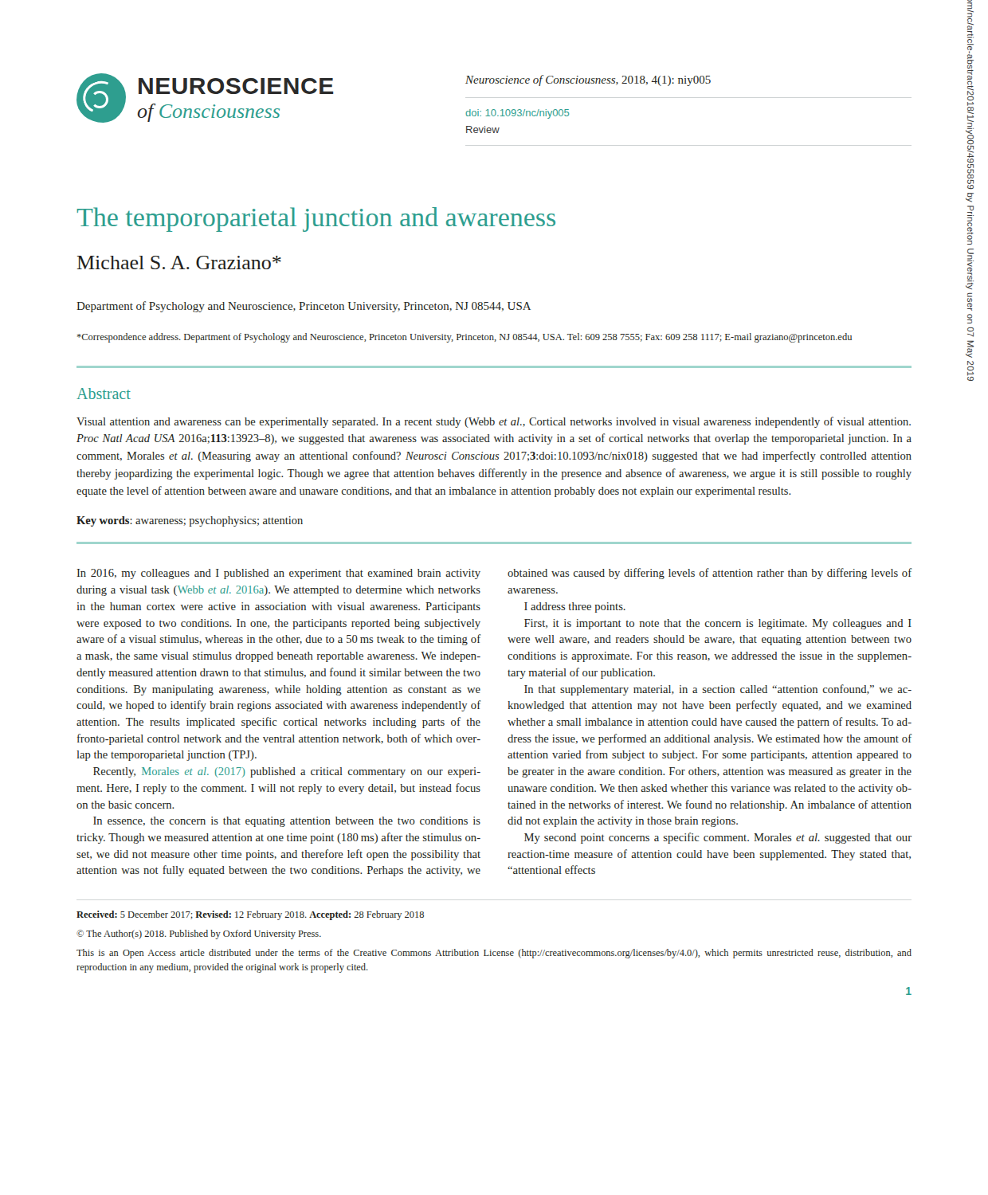Downloaded from https://academic.oup.com/nc/article-abstract/2018/1/niy005/4955859 by Princeton University user on 07 May 2019
NEUROSCIENCE
of Consciousness
Neuroscience of Consciousness, 2018, 4(1): niy005
doi: 10.1093/nc/niy005
Review
The temporoparietal junction and awareness
Michael S. A. Graziano*
Department of Psychology and Neuroscience, Princeton University, Princeton, NJ 08544, USA
*Correspondence address. Department of Psychology and Neuroscience, Princeton University, Princeton, NJ 08544, USA. Tel: 609 258 7555; Fax: 609 258 1117; E-mail graziano@princeton.edu
Abstract
Visual attention and awareness can be experimentally separated. In a recent study (Webb et al., Cortical networks involved in visual awareness independently of visual attention. Proc Natl Acad USA 2016a;113:13923–8), we suggested that awareness was associated with activity in a set of cortical networks that overlap the temporoparietal junction. In a comment, Morales et al. (Measuring away an attentional confound? Neurosci Conscious 2017;3:doi:10.1093/nc/nix018) suggested that we had imperfectly controlled attention thereby jeopardizing the experimental logic. Though we agree that attention behaves differently in the presence and absence of awareness, we argue it is still possible to roughly equate the level of attention between aware and unaware conditions, and that an imbalance in attention probably does not explain our experimental results.
Key words: awareness; psychophysics; attention
In 2016, my colleagues and I published an experiment that examined brain activity during a visual task (Webb et al. 2016a). We attempted to determine which networks in the human cortex were active in association with visual awareness. Participants were exposed to two conditions. In one, the participants reported being subjectively aware of a visual stimulus, whereas in the other, due to a 50 ms tweak to the timing of a mask, the same visual stimulus dropped beneath reportable awareness. We independently measured attention drawn to that stimulus, and found it similar between the two conditions. By manipulating awareness, while holding attention as constant as we could, we hoped to identify brain regions associated with awareness independently of attention. The results implicated specific cortical networks including parts of the fronto-parietal control network and the ventral attention network, both of which overlap the temporoparietal junction (TPJ).
Recently, Morales et al. (2017) published a critical commentary on our experiment. Here, I reply to the comment. I will not reply to every detail, but instead focus on the basic concern.
In essence, the concern is that equating attention between the two conditions is tricky. Though we measured attention at one time point (180 ms) after the stimulus onset, we did not measure other time points, and therefore left open the possibility that attention was not fully equated between the two conditions. Perhaps the activity, we obtained was caused by differing levels of attention rather than by differing levels of awareness.
I address three points.
First, it is important to note that the concern is legitimate. My colleagues and I were well aware, and readers should be aware, that equating attention between two conditions is approximate. For this reason, we addressed the issue in the supplementary material of our publication.
In that supplementary material, in a section called “attention confound,” we acknowledged that attention may not have been perfectly equated, and we examined whether a small imbalance in attention could have caused the pattern of results. To address the issue, we performed an additional analysis. We estimated how the amount of attention varied from subject to subject. For some participants, attention appeared to be greater in the aware condition. For others, attention was measured as greater in the unaware condition. We then asked whether this variance was related to the activity obtained in the networks of interest. We found no relationship. An imbalance of attention did not explain the activity in those brain regions.
My second point concerns a specific comment. Morales et al. suggested that our reaction-time measure of attention could have been supplemented. They stated that, “attentional effects
Received: 5 December 2017; Revised: 12 February 2018. Accepted: 28 February 2018
© The Author(s) 2018. Published by Oxford University Press.
This is an Open Access article distributed under the terms of the Creative Commons Attribution License (http://creativecommons.org/licenses/by/4.0/), which permits unrestricted reuse, distribution, and reproduction in any medium, provided the original work is properly cited.
1